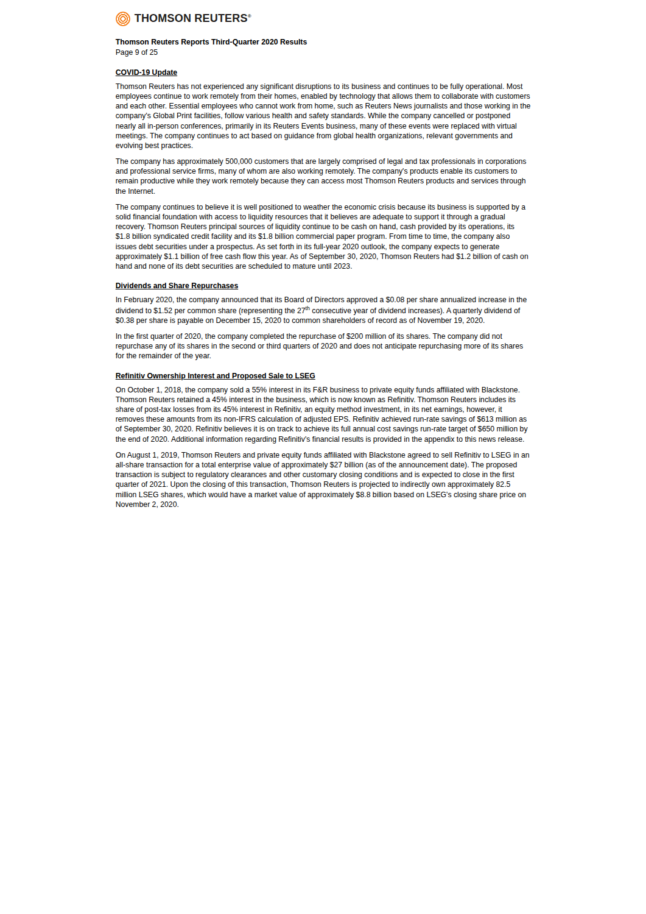THOMSON REUTERS®
Thomson Reuters Reports Third-Quarter 2020 Results
Page 9 of 25
COVID-19 Update
Thomson Reuters has not experienced any significant disruptions to its business and continues to be fully operational. Most employees continue to work remotely from their homes, enabled by technology that allows them to collaborate with customers and each other. Essential employees who cannot work from home, such as Reuters News journalists and those working in the company's Global Print facilities, follow various health and safety standards. While the company cancelled or postponed nearly all in-person conferences, primarily in its Reuters Events business, many of these events were replaced with virtual meetings. The company continues to act based on guidance from global health organizations, relevant governments and evolving best practices.
The company has approximately 500,000 customers that are largely comprised of legal and tax professionals in corporations and professional service firms, many of whom are also working remotely. The company's products enable its customers to remain productive while they work remotely because they can access most Thomson Reuters products and services through the Internet.
The company continues to believe it is well positioned to weather the economic crisis because its business is supported by a solid financial foundation with access to liquidity resources that it believes are adequate to support it through a gradual recovery. Thomson Reuters principal sources of liquidity continue to be cash on hand, cash provided by its operations, its $1.8 billion syndicated credit facility and its $1.8 billion commercial paper program. From time to time, the company also issues debt securities under a prospectus. As set forth in its full-year 2020 outlook, the company expects to generate approximately $1.1 billion of free cash flow this year. As of September 30, 2020, Thomson Reuters had $1.2 billion of cash on hand and none of its debt securities are scheduled to mature until 2023.
Dividends and Share Repurchases
In February 2020, the company announced that its Board of Directors approved a $0.08 per share annualized increase in the dividend to $1.52 per common share (representing the 27th consecutive year of dividend increases). A quarterly dividend of $0.38 per share is payable on December 15, 2020 to common shareholders of record as of November 19, 2020.
In the first quarter of 2020, the company completed the repurchase of $200 million of its shares. The company did not repurchase any of its shares in the second or third quarters of 2020 and does not anticipate repurchasing more of its shares for the remainder of the year.
Refinitiv Ownership Interest and Proposed Sale to LSEG
On October 1, 2018, the company sold a 55% interest in its F&R business to private equity funds affiliated with Blackstone. Thomson Reuters retained a 45% interest in the business, which is now known as Refinitiv. Thomson Reuters includes its share of post-tax losses from its 45% interest in Refinitiv, an equity method investment, in its net earnings, however, it removes these amounts from its non-IFRS calculation of adjusted EPS. Refinitiv achieved run-rate savings of $613 million as of September 30, 2020. Refinitiv believes it is on track to achieve its full annual cost savings run-rate target of $650 million by the end of 2020. Additional information regarding Refinitiv's financial results is provided in the appendix to this news release.
On August 1, 2019, Thomson Reuters and private equity funds affiliated with Blackstone agreed to sell Refinitiv to LSEG in an all-share transaction for a total enterprise value of approximately $27 billion (as of the announcement date). The proposed transaction is subject to regulatory clearances and other customary closing conditions and is expected to close in the first quarter of 2021. Upon the closing of this transaction, Thomson Reuters is projected to indirectly own approximately 82.5 million LSEG shares, which would have a market value of approximately $8.8 billion based on LSEG's closing share price on November 2, 2020.